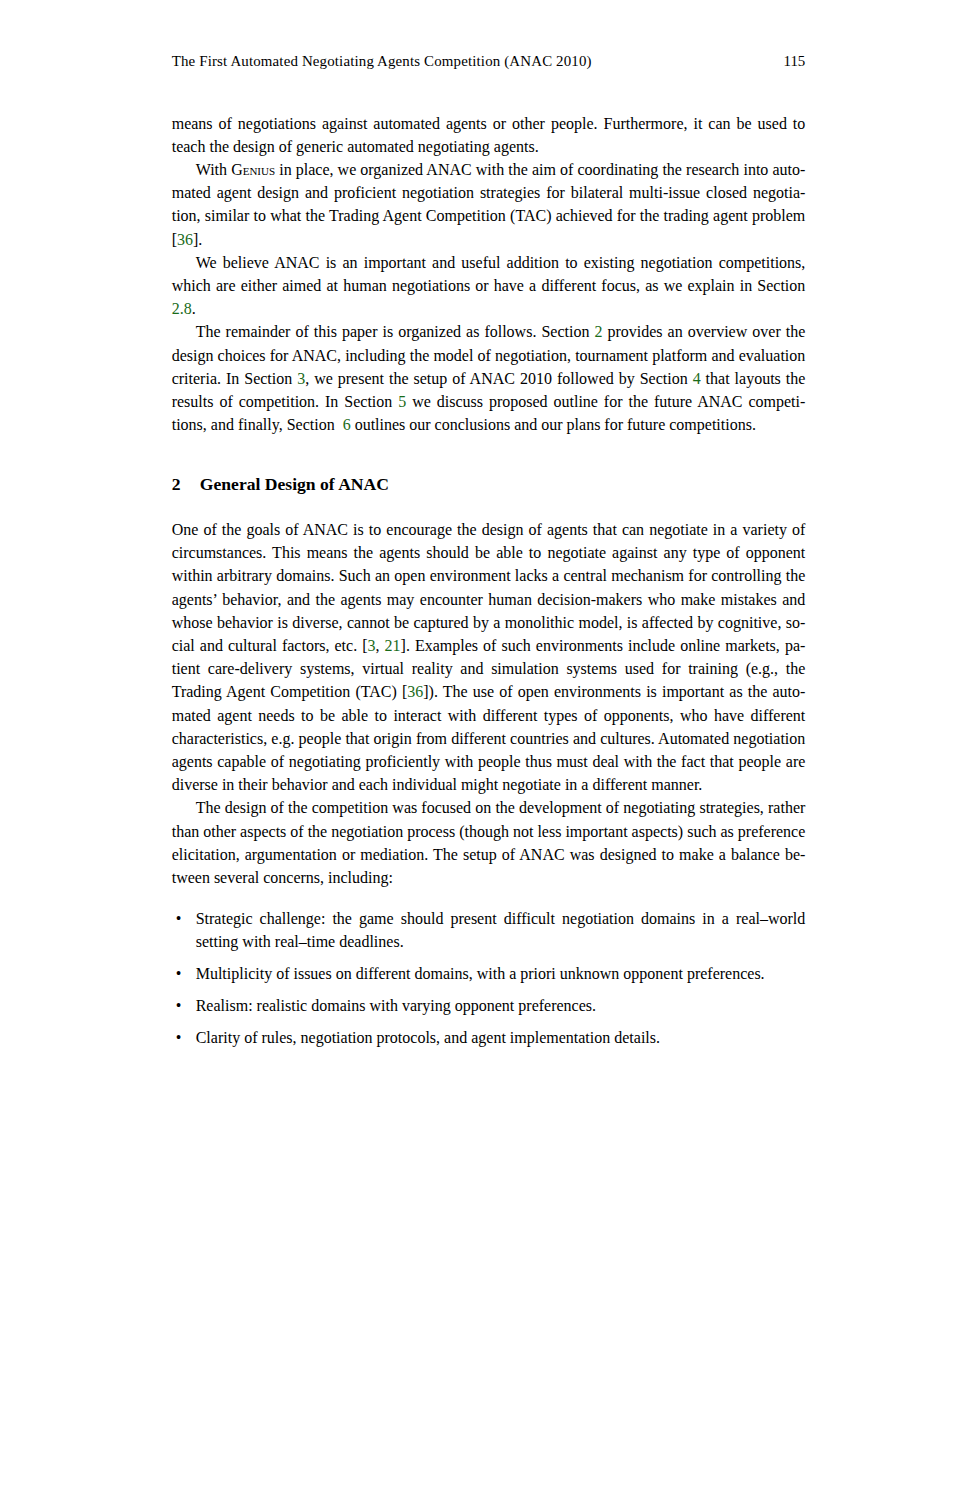The First Automated Negotiating Agents Competition (ANAC 2010) 115
means of negotiations against automated agents or other people. Furthermore, it can be used to teach the design of generic automated negotiating agents.
With Genius in place, we organized ANAC with the aim of coordinating the research into automated agent design and proficient negotiation strategies for bilateral multi-issue closed negotiation, similar to what the Trading Agent Competition (TAC) achieved for the trading agent problem [36].
We believe ANAC is an important and useful addition to existing negotiation competitions, which are either aimed at human negotiations or have a different focus, as we explain in Section 2.8.
The remainder of this paper is organized as follows. Section 2 provides an overview over the design choices for ANAC, including the model of negotiation, tournament platform and evaluation criteria. In Section 3, we present the setup of ANAC 2010 followed by Section 4 that layouts the results of competition. In Section 5 we discuss proposed outline for the future ANAC competitions, and finally, Section 6 outlines our conclusions and our plans for future competitions.
2 General Design of ANAC
One of the goals of ANAC is to encourage the design of agents that can negotiate in a variety of circumstances. This means the agents should be able to negotiate against any type of opponent within arbitrary domains. Such an open environment lacks a central mechanism for controlling the agents’ behavior, and the agents may encounter human decision-makers who make mistakes and whose behavior is diverse, cannot be captured by a monolithic model, is affected by cognitive, social and cultural factors, etc. [3, 21]. Examples of such environments include online markets, patient care-delivery systems, virtual reality and simulation systems used for training (e.g., the Trading Agent Competition (TAC) [36]). The use of open environments is important as the automated agent needs to be able to interact with different types of opponents, who have different characteristics, e.g. people that origin from different countries and cultures. Automated negotiation agents capable of negotiating proficiently with people thus must deal with the fact that people are diverse in their behavior and each individual might negotiate in a different manner.
The design of the competition was focused on the development of negotiating strategies, rather than other aspects of the negotiation process (though not less important aspects) such as preference elicitation, argumentation or mediation. The setup of ANAC was designed to make a balance between several concerns, including:
Strategic challenge: the game should present difficult negotiation domains in a real–world setting with real–time deadlines.
Multiplicity of issues on different domains, with a priori unknown opponent preferences.
Realism: realistic domains with varying opponent preferences.
Clarity of rules, negotiation protocols, and agent implementation details.